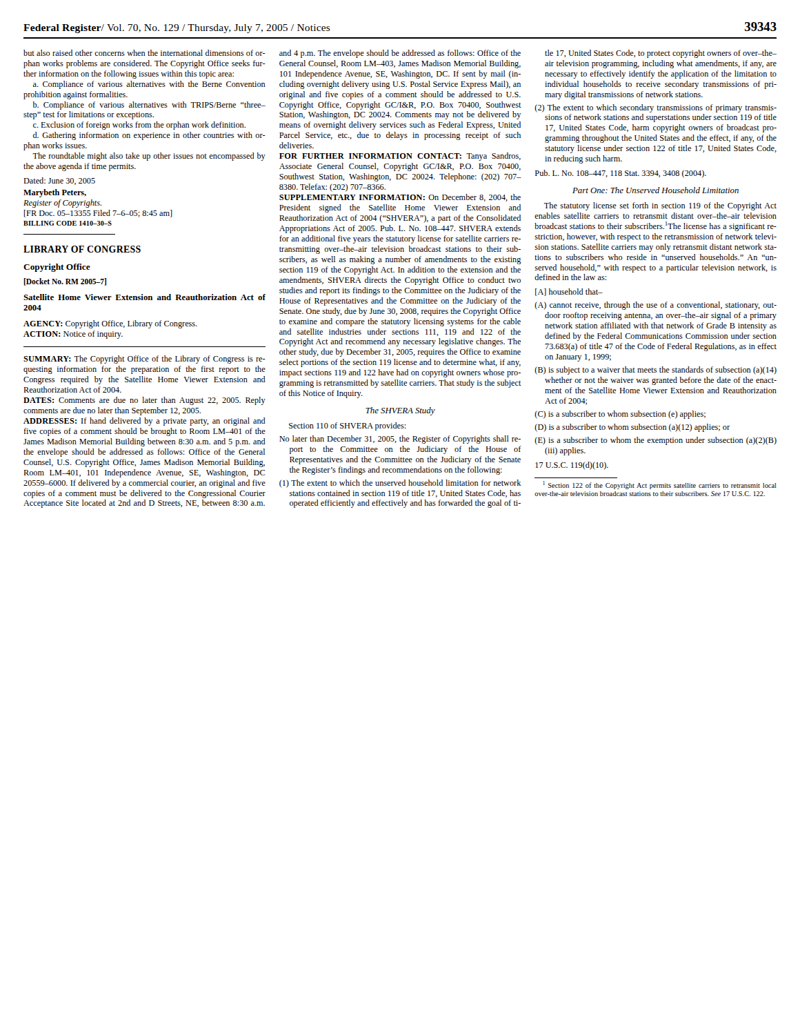Federal Register/ Vol. 70, No. 129 / Thursday, July 7, 2005 / Notices
39343
but also raised other concerns when the international dimensions of orphan works problems are considered. The Copyright Office seeks further information on the following issues within this topic area:
a. Compliance of various alternatives with the Berne Convention prohibition against formalities.
b. Compliance of various alternatives with TRIPS/Berne “three–step” test for limitations or exceptions.
c. Exclusion of foreign works from the orphan work definition.
d. Gathering information on experience in other countries with orphan works issues.
The roundtable might also take up other issues not encompassed by the above agenda if time permits.
Dated: June 30, 2005
Marybeth Peters,
Register of Copyrights.
[FR Doc. 05–13355 Filed 7–6–05; 8:45 am]
BILLING CODE 1410–30–S
LIBRARY OF CONGRESS
Copyright Office
[Docket No. RM 2005–7]
Satellite Home Viewer Extension and Reauthorization Act of 2004
AGENCY: Copyright Office, Library of Congress.
ACTION: Notice of inquiry.
SUMMARY: The Copyright Office of the Library of Congress is requesting information for the preparation of the first report to the Congress required by the Satellite Home Viewer Extension and Reauthorization Act of 2004.
DATES: Comments are due no later than August 22, 2005. Reply comments are due no later than September 12, 2005.
ADDRESSES: If hand delivered by a private party, an original and five copies of a comment should be brought to Room LM–401 of the James Madison Memorial Building between 8:30 a.m. and 5 p.m. and the envelope should be addressed as follows: Office of the General Counsel, U.S. Copyright Office, James Madison Memorial Building, Room LM–401, 101 Independence Avenue, SE, Washington, DC 20559–6000. If delivered by a commercial courier, an original and five copies of a comment must be delivered to the Congressional Courier Acceptance Site located at 2nd and D Streets, NE, between 8:30 a.m. and 4 p.m. The envelope should be addressed as follows: Office of the General Counsel, Room LM–403, James Madison Memorial Building, 101 Independence Avenue, SE, Washington, DC. If sent by mail (including overnight delivery using U.S. Postal Service Express Mail), an original and five copies of a comment should be addressed to U.S. Copyright Office, Copyright GC/I&R, P.O. Box 70400, Southwest Station, Washington, DC 20024. Comments may not be delivered by means of overnight delivery services such as Federal Express, United Parcel Service, etc., due to delays in processing receipt of such deliveries.
FOR FURTHER INFORMATION CONTACT: Tanya Sandros, Associate General Counsel, Copyright GC/I&R, P.O. Box 70400, Southwest Station, Washington, DC 20024. Telephone: (202) 707–8380. Telefax: (202) 707–8366.
SUPPLEMENTARY INFORMATION: On December 8, 2004, the President signed the Satellite Home Viewer Extension and Reauthorization Act of 2004 (“SHVERA”), a part of the Consolidated Appropriations Act of 2005. Pub. L. No. 108–447. SHVERA extends for an additional five years the statutory license for satellite carriers retransmitting over–the–air television broadcast stations to their subscribers, as well as making a number of amendments to the existing section 119 of the Copyright Act. In addition to the extension and the amendments, SHVERA directs the Copyright Office to conduct two studies and report its findings to the Committee on the Judiciary of the House of Representatives and the Committee on the Judiciary of the Senate. One study, due by June 30, 2008, requires the Copyright Office to examine and compare the statutory licensing systems for the cable and satellite industries under sections 111, 119 and 122 of the Copyright Act and recommend any necessary legislative changes. The other study, due by December 31, 2005, requires the Office to examine select portions of the section 119 license and to determine what, if any, impact sections 119 and 122 have had on copyright owners whose programming is retransmitted by satellite carriers. That study is the subject of this Notice of Inquiry.
The SHVERA Study
Section 110 of SHVERA provides:
No later than December 31, 2005, the Register of Copyrights shall report to the Committee on the Judiciary of the House of Representatives and the Committee on the Judiciary of the Senate the Register’s findings and recommendations on the following:
(1) The extent to which the unserved household limitation for network stations contained in section 119 of title 17, United States Code, has operated efficiently and effectively and has forwarded the goal of title 17, United States Code, to protect copyright owners of over–the–air television programming, including what amendments, if any, are necessary to effectively identify the application of the limitation to individual households to receive secondary transmissions of primary digital transmissions of network stations.
(2) The extent to which secondary transmissions of primary transmissions of network stations and superstations under section 119 of title 17, United States Code, harm copyright owners of broadcast programming throughout the United States and the effect, if any, of the statutory license under section 122 of title 17, United States Code, in reducing such harm.
Pub. L. No. 108–447, 118 Stat. 3394, 3408 (2004).
Part One: The Unserved Household Limitation
The statutory license set forth in section 119 of the Copyright Act enables satellite carriers to retransmit distant over–the–air television broadcast stations to their subscribers.1The license has a significant restriction, however, with respect to the retransmission of network television stations. Satellite carriers may only retransmit distant network stations to subscribers who reside in “unserved households.” An “unserved household,” with respect to a particular television network, is defined in the law as:
[A] household that–
(A) cannot receive, through the use of a conventional, stationary, outdoor rooftop receiving antenna, an over–the–air signal of a primary network station affiliated with that network of Grade B intensity as defined by the Federal Communications Commission under section 73.683(a) of title 47 of the Code of Federal Regulations, as in effect on January 1, 1999;
(B) is subject to a waiver that meets the standards of subsection (a)(14) whether or not the waiver was granted before the date of the enactment of the Satellite Home Viewer Extension and Reauthorization Act of 2004;
(C) is a subscriber to whom subsection (e) applies;
(D) is a subscriber to whom subsection (a)(12) applies; or
(E) is a subscriber to whom the exemption under subsection (a)(2)(B)(iii) applies.
17 U.S.C. 119(d)(10).
1 Section 122 of the Copyright Act permits satellite carriers to retransmit local over-the-air television broadcast stations to their subscribers. See 17 U.S.C. 122.